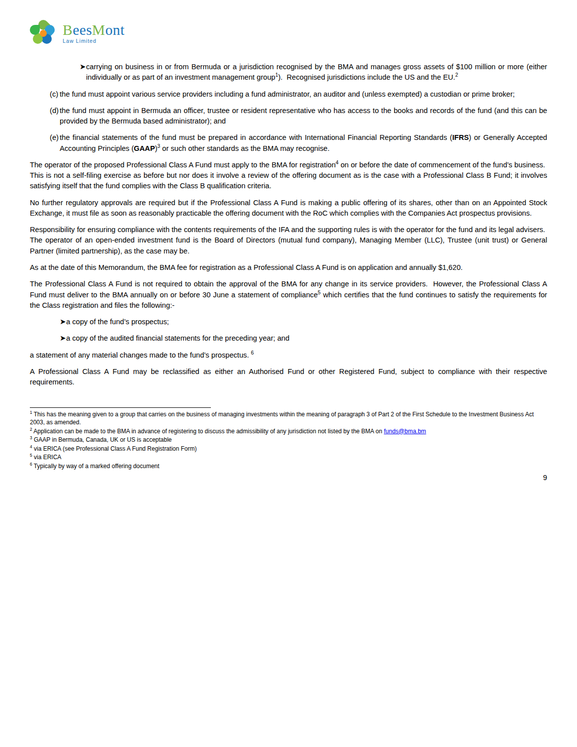BeesMont
Law Limited
➤
carrying on business in or from Bermuda or a jurisdiction recognised by the BMA and manages gross assets of $100 million or more (either individually or as part of an investment management group1). Recognised jurisdictions include the US and the EU.2
(c) the fund must appoint various service providers including a fund administrator, an auditor and (unless exempted) a custodian or prime broker;
(d) the fund must appoint in Bermuda an officer, trustee or resident representative who has access to the books and records of the fund (and this can be provided by the Bermuda based administrator); and
(e) the financial statements of the fund must be prepared in accordance with International Financial Reporting Standards (IFRS) or Generally Accepted Accounting Principles (GAAP)3 or such other standards as the BMA may recognise.
The operator of the proposed Professional Class A Fund must apply to the BMA for registration4 on or before the date of commencement of the fund’s business. This is not a self-filing exercise as before but nor does it involve a review of the offering document as is the case with a Professional Class B Fund; it involves satisfying itself that the fund complies with the Class B qualification criteria.
No further regulatory approvals are required but if the Professional Class A Fund is making a public offering of its shares, other than on an Appointed Stock Exchange, it must file as soon as reasonably practicable the offering document with the RoC which complies with the Companies Act prospectus provisions.
Responsibility for ensuring compliance with the contents requirements of the IFA and the supporting rules is with the operator for the fund and its legal advisers. The operator of an open-ended investment fund is the Board of Directors (mutual fund company), Managing Member (LLC), Trustee (unit trust) or General Partner (limited partnership), as the case may be.
As at the date of this Memorandum, the BMA fee for registration as a Professional Class A Fund is on application and annually $1,620.
The Professional Class A Fund is not required to obtain the approval of the BMA for any change in its service providers. However, the Professional Class A Fund must deliver to the BMA annually on or before 30 June a statement of compliance5 which certifies that the fund continues to satisfy the requirements for the Class registration and files the following:-
➤
a copy of the fund’s prospectus;
➤
a copy of the audited financial statements for the preceding year; and
a statement of any material changes made to the fund’s prospectus. 6
A Professional Class A Fund may be reclassified as either an Authorised Fund or other Registered Fund, subject to compliance with their respective requirements.
1 This has the meaning given to a group that carries on the business of managing investments within the meaning of paragraph 3 of Part 2 of the First Schedule to the Investment Business Act 2003, as amended.
2 Application can be made to the BMA in advance of registering to discuss the admissibility of any jurisdiction not listed by the BMA on funds@bma.bm
3 GAAP in Bermuda, Canada, UK or US is acceptable
4 via ERICA (see Professional Class A Fund Registration Form)
5 via ERICA
6 Typically by way of a marked offering document
9